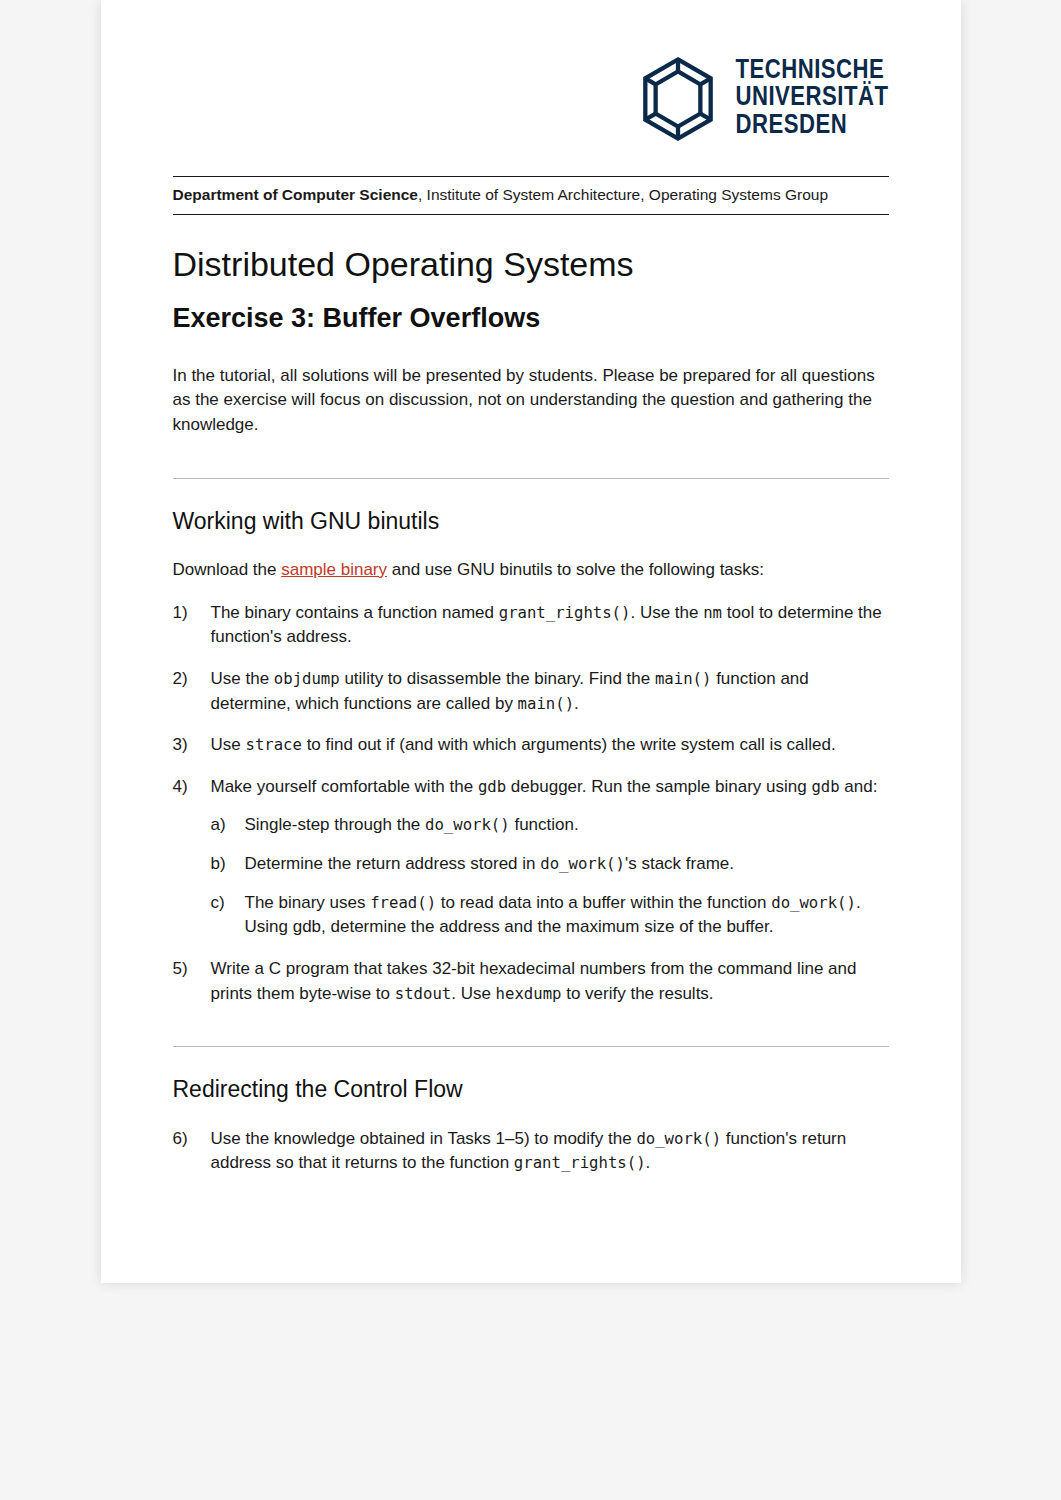Technische
Universität
Dresden
Department of Computer Science, Institute of System Architecture, Operating Systems Group
Distributed Operating Systems
Exercise 3: Buffer Overflows
In the tutorial, all solutions will be presented by students. Please be prepared for all questions as the exercise will focus on discussion, not on understanding the question and gathering the knowledge.
Working with GNU binutils
Download the sample binary and use GNU binutils to solve the following tasks:
The binary contains a function named grant_rights(). Use the nm tool to determine the function's address.
Use the objdump utility to disassemble the binary. Find the main() function and determine, which functions are called by main().
Use strace to find out if (and with which arguments) the write system call is called.
Make yourself comfortable with the gdb debugger. Run the sample binary using gdb and:
Single-step through the do_work() function.
Determine the return address stored in do_work()'s stack frame.
The binary uses fread() to read data into a buffer within the function do_work(). Using gdb, determine the address and the maximum size of the buffer.
Write a C program that takes 32-bit hexadecimal numbers from the command line and prints them byte-wise to stdout. Use hexdump to verify the results.
Redirecting the Control Flow
Use the knowledge obtained in Tasks 1–5) to modify the do_work() function's return address so that it returns to the function grant_rights().